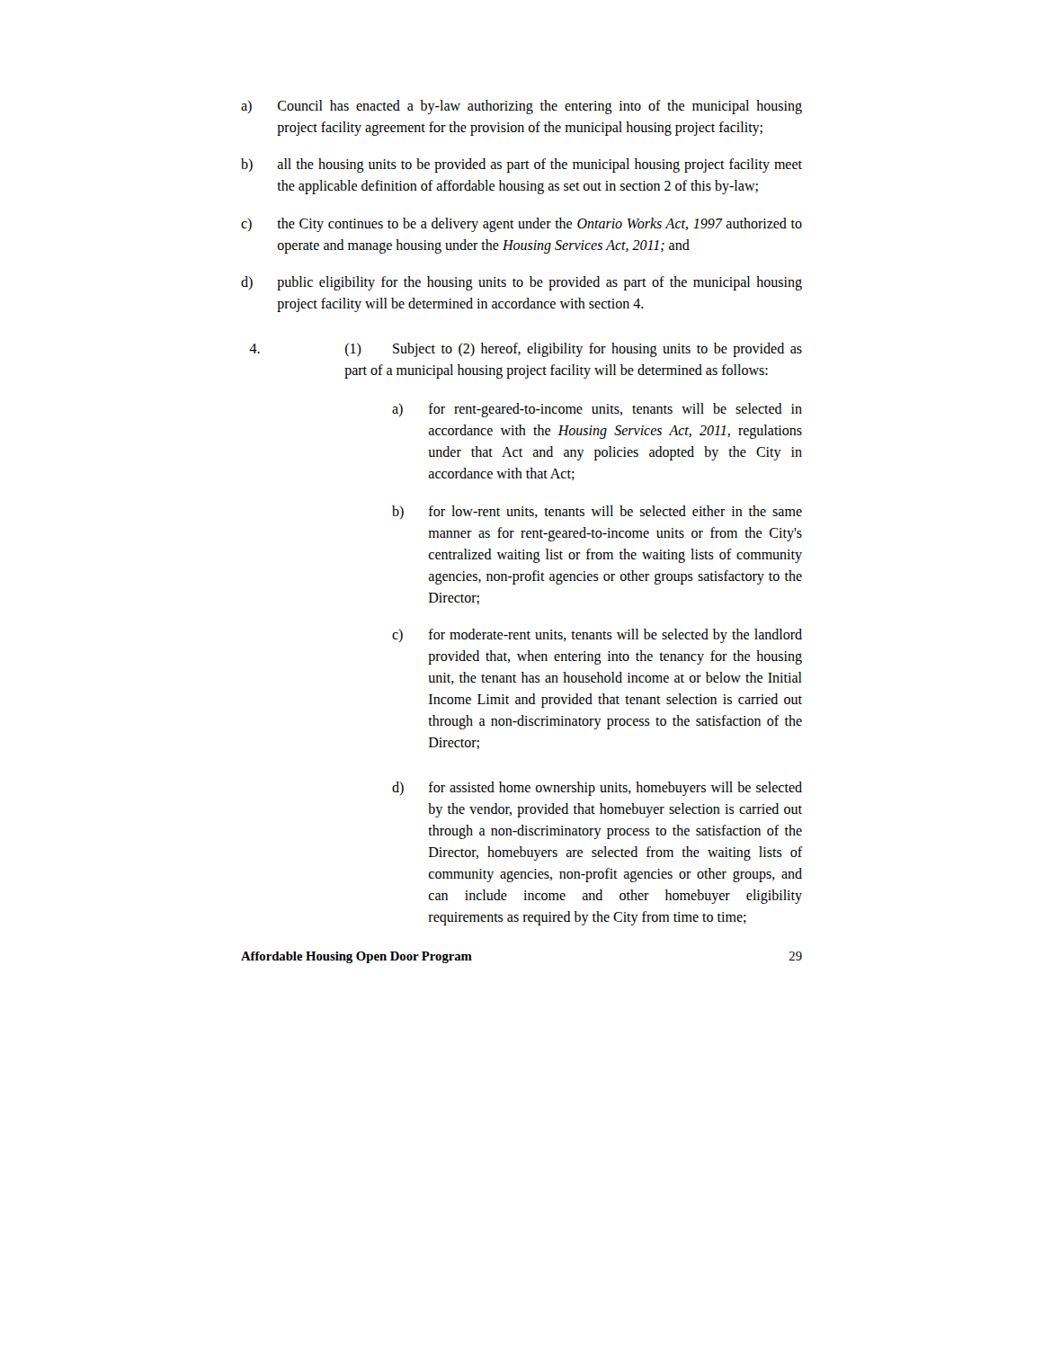a) Council has enacted a by-law authorizing the entering into of the municipal housing project facility agreement for the provision of the municipal housing project facility;
b) all the housing units to be provided as part of the municipal housing project facility meet the applicable definition of affordable housing as set out in section 2 of this by-law;
c) the City continues to be a delivery agent under the Ontario Works Act, 1997 authorized to operate and manage housing under the Housing Services Act, 2011; and
d) public eligibility for the housing units to be provided as part of the municipal housing project facility will be determined in accordance with section 4.
4.
(1) Subject to (2) hereof, eligibility for housing units to be provided as part of a municipal housing project facility will be determined as follows:
a) for rent-geared-to-income units, tenants will be selected in accordance with the Housing Services Act, 2011, regulations under that Act and any policies adopted by the City in accordance with that Act;
b) for low-rent units, tenants will be selected either in the same manner as for rent-geared-to-income units or from the City's centralized waiting list or from the waiting lists of community agencies, non-profit agencies or other groups satisfactory to the Director;
c) for moderate-rent units, tenants will be selected by the landlord provided that, when entering into the tenancy for the housing unit, the tenant has an household income at or below the Initial Income Limit and provided that tenant selection is carried out through a non-discriminatory process to the satisfaction of the Director;
d) for assisted home ownership units, homebuyers will be selected by the vendor, provided that homebuyer selection is carried out through a non-discriminatory process to the satisfaction of the Director, homebuyers are selected from the waiting lists of community agencies, non-profit agencies or other groups, and can include income and other homebuyer eligibility requirements as required by the City from time to time;
Affordable Housing Open Door Program 29